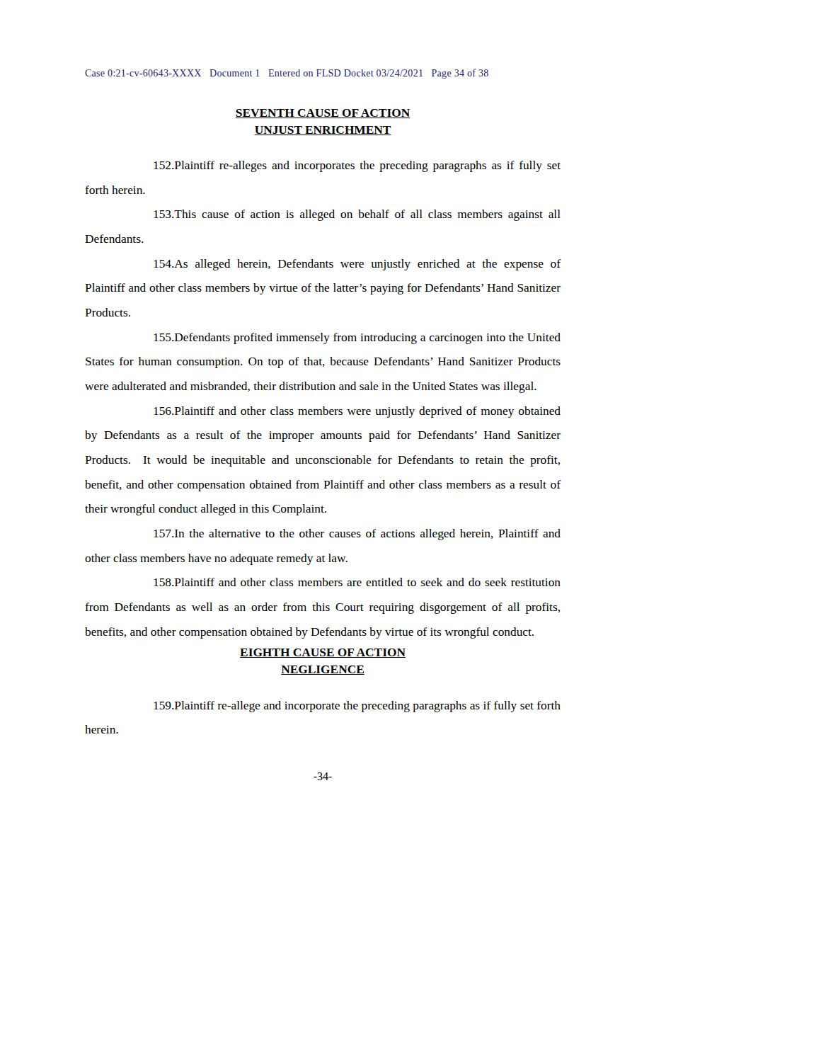Case 0:21-cv-60643-XXXX Document 1 Entered on FLSD Docket 03/24/2021 Page 34 of 38
SEVENTH CAUSE OF ACTION
UNJUST ENRICHMENT
152. Plaintiff re-alleges and incorporates the preceding paragraphs as if fully set forth herein.
153. This cause of action is alleged on behalf of all class members against all Defendants.
154. As alleged herein, Defendants were unjustly enriched at the expense of Plaintiff and other class members by virtue of the latter’s paying for Defendants’ Hand Sanitizer Products.
155. Defendants profited immensely from introducing a carcinogen into the United States for human consumption. On top of that, because Defendants’ Hand Sanitizer Products were adulterated and misbranded, their distribution and sale in the United States was illegal.
156. Plaintiff and other class members were unjustly deprived of money obtained by Defendants as a result of the improper amounts paid for Defendants’ Hand Sanitizer Products. It would be inequitable and unconscionable for Defendants to retain the profit, benefit, and other compensation obtained from Plaintiff and other class members as a result of their wrongful conduct alleged in this Complaint.
157. In the alternative to the other causes of actions alleged herein, Plaintiff and other class members have no adequate remedy at law.
158. Plaintiff and other class members are entitled to seek and do seek restitution from Defendants as well as an order from this Court requiring disgorgement of all profits, benefits, and other compensation obtained by Defendants by virtue of its wrongful conduct.
EIGHTH CAUSE OF ACTION
NEGLIGENCE
159. Plaintiff re-allege and incorporate the preceding paragraphs as if fully set forth herein.
-34-